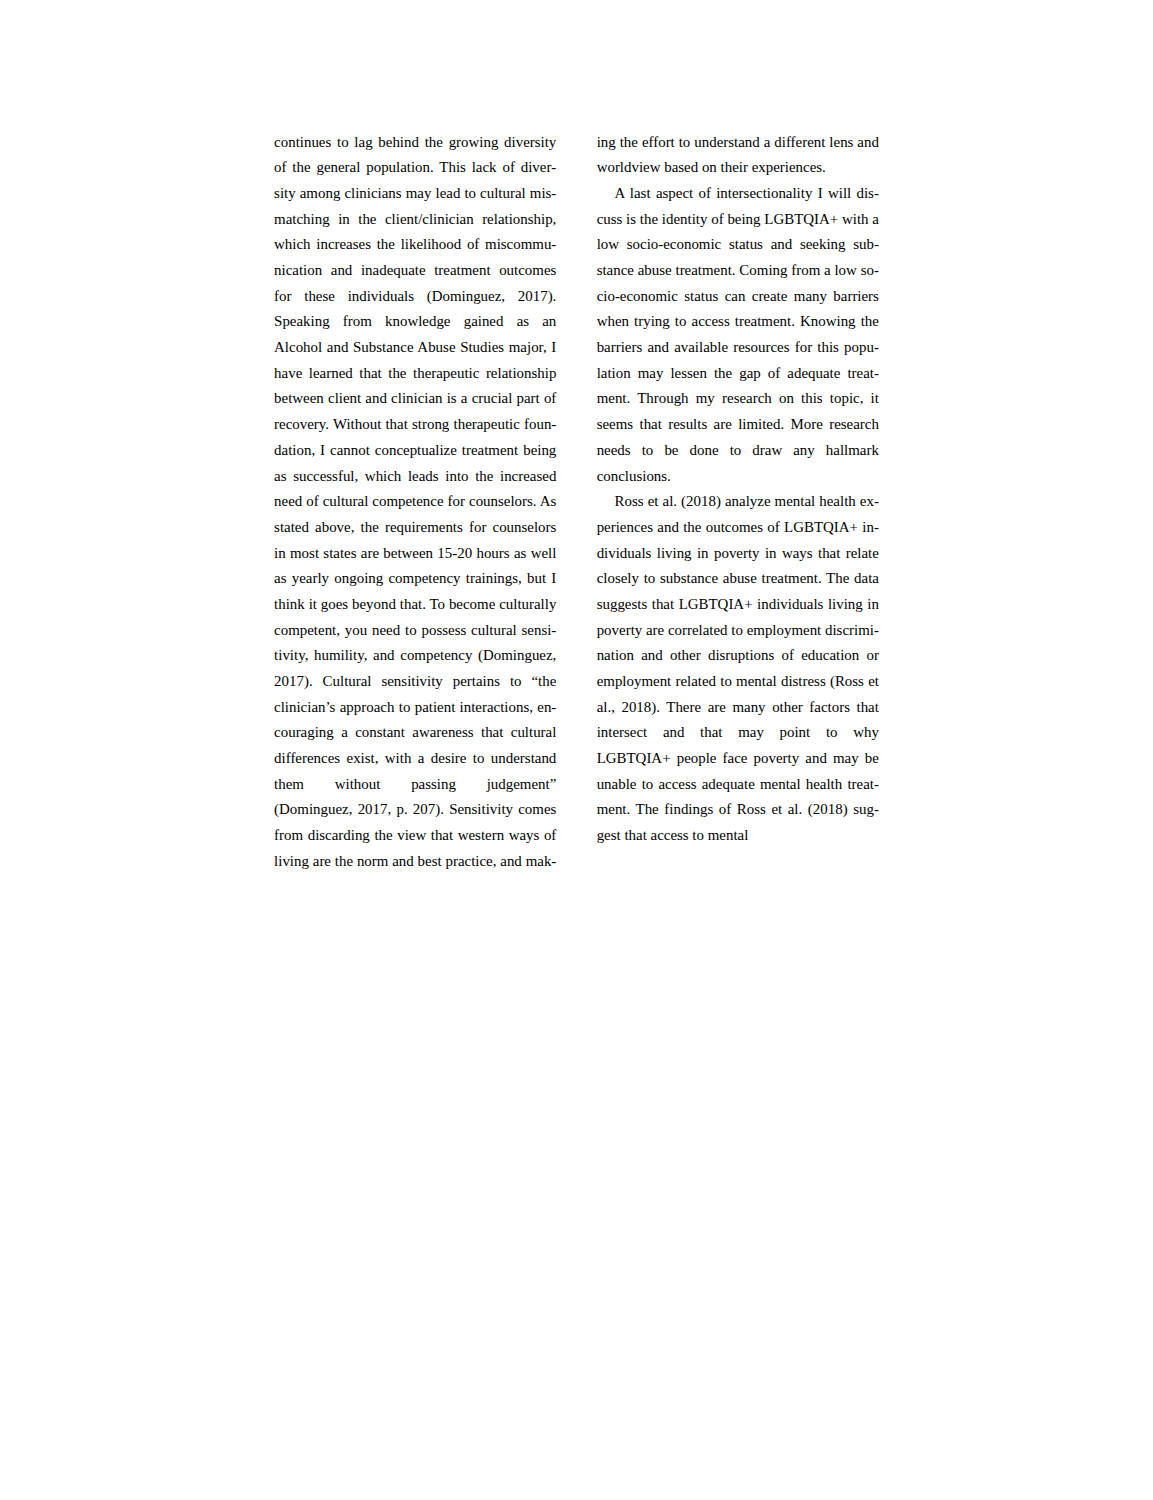continues to lag behind the growing diversity of the general population. This lack of diversity among clinicians may lead to cultural mismatching in the client/clinician relationship, which increases the likelihood of miscommunication and inadequate treatment outcomes for these individuals (Dominguez, 2017). Speaking from knowledge gained as an Alcohol and Substance Abuse Studies major, I have learned that the therapeutic relationship between client and clinician is a crucial part of recovery. Without that strong therapeutic foundation, I cannot conceptualize treatment being as successful, which leads into the increased need of cultural competence for counselors. As stated above, the requirements for counselors in most states are between 15-20 hours as well as yearly ongoing competency trainings, but I think it goes beyond that. To become culturally competent, you need to possess cultural sensitivity, humility, and competency (Dominguez, 2017). Cultural sensitivity pertains to “the clinician’s approach to patient interactions, encouraging a constant awareness that cultural differences exist, with a desire to understand them without passing judgement” (Dominguez, 2017, p. 207). Sensitivity comes from discarding the view that western ways of living are the norm and best practice, and making the effort to understand a different lens and worldview based on their experiences.
A last aspect of intersectionality I will discuss is the identity of being LGBTQIA+ with a low socio-economic status and seeking substance abuse treatment. Coming from a low socio-economic status can create many barriers when trying to access treatment. Knowing the barriers and available resources for this population may lessen the gap of adequate treatment. Through my research on this topic, it seems that results are limited. More research needs to be done to draw any hallmark conclusions.
Ross et al. (2018) analyze mental health experiences and the outcomes of LGBTQIA+ individuals living in poverty in ways that relate closely to substance abuse treatment. The data suggests that LGBTQIA+ individuals living in poverty are correlated to employment discrimination and other disruptions of education or employment related to mental distress (Ross et al., 2018). There are many other factors that intersect and that may point to why LGBTQIA+ people face poverty and may be unable to access adequate mental health treatment. The findings of Ross et al. (2018) suggest that access to mental